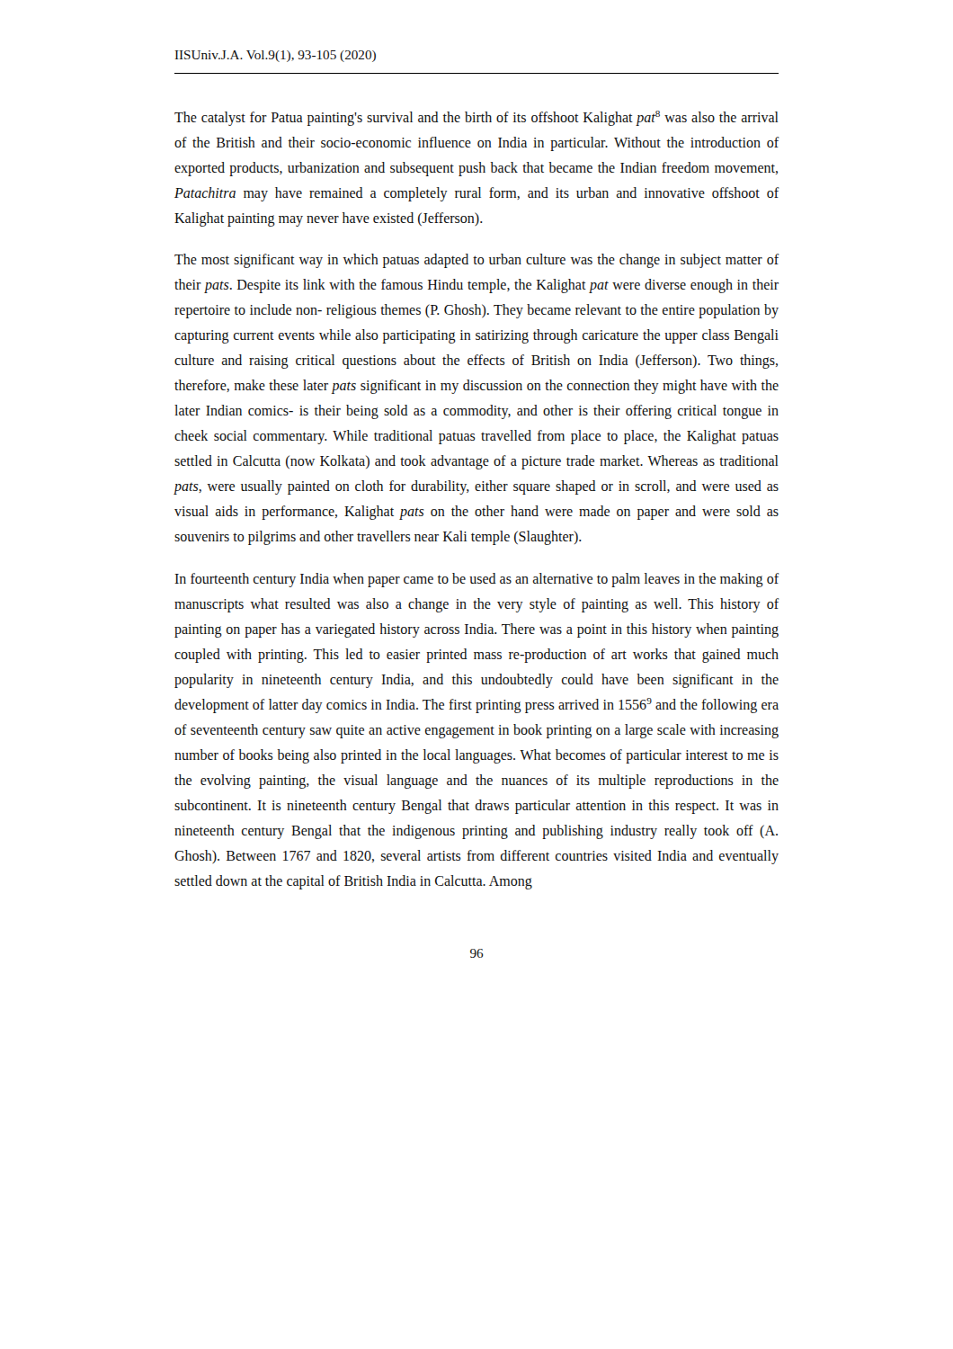IISUniv.J.A. Vol.9(1), 93-105 (2020)
The catalyst for Patua painting's survival and the birth of its offshoot Kalighat pat8 was also the arrival of the British and their socio-economic influence on India in particular. Without the introduction of exported products, urbanization and subsequent push back that became the Indian freedom movement, Patachitra may have remained a completely rural form, and its urban and innovative offshoot of Kalighat painting may never have existed (Jefferson).
The most significant way in which patuas adapted to urban culture was the change in subject matter of their pats. Despite its link with the famous Hindu temple, the Kalighat pat were diverse enough in their repertoire to include non- religious themes (P. Ghosh). They became relevant to the entire population by capturing current events while also participating in satirizing through caricature the upper class Bengali culture and raising critical questions about the effects of British on India (Jefferson). Two things, therefore, make these later pats significant in my discussion on the connection they might have with the later Indian comics- is their being sold as a commodity, and other is their offering critical tongue in cheek social commentary. While traditional patuas travelled from place to place, the Kalighat patuas settled in Calcutta (now Kolkata) and took advantage of a picture trade market. Whereas as traditional pats, were usually painted on cloth for durability, either square shaped or in scroll, and were used as visual aids in performance, Kalighat pats on the other hand were made on paper and were sold as souvenirs to pilgrims and other travellers near Kali temple (Slaughter).
In fourteenth century India when paper came to be used as an alternative to palm leaves in the making of manuscripts what resulted was also a change in the very style of painting as well. This history of painting on paper has a variegated history across India. There was a point in this history when painting coupled with printing. This led to easier printed mass re-production of art works that gained much popularity in nineteenth century India, and this undoubtedly could have been significant in the development of latter day comics in India. The first printing press arrived in 15569 and the following era of seventeenth century saw quite an active engagement in book printing on a large scale with increasing number of books being also printed in the local languages. What becomes of particular interest to me is the evolving painting, the visual language and the nuances of its multiple reproductions in the subcontinent. It is nineteenth century Bengal that draws particular attention in this respect. It was in nineteenth century Bengal that the indigenous printing and publishing industry really took off (A. Ghosh). Between 1767 and 1820, several artists from different countries visited India and eventually settled down at the capital of British India in Calcutta. Among
96